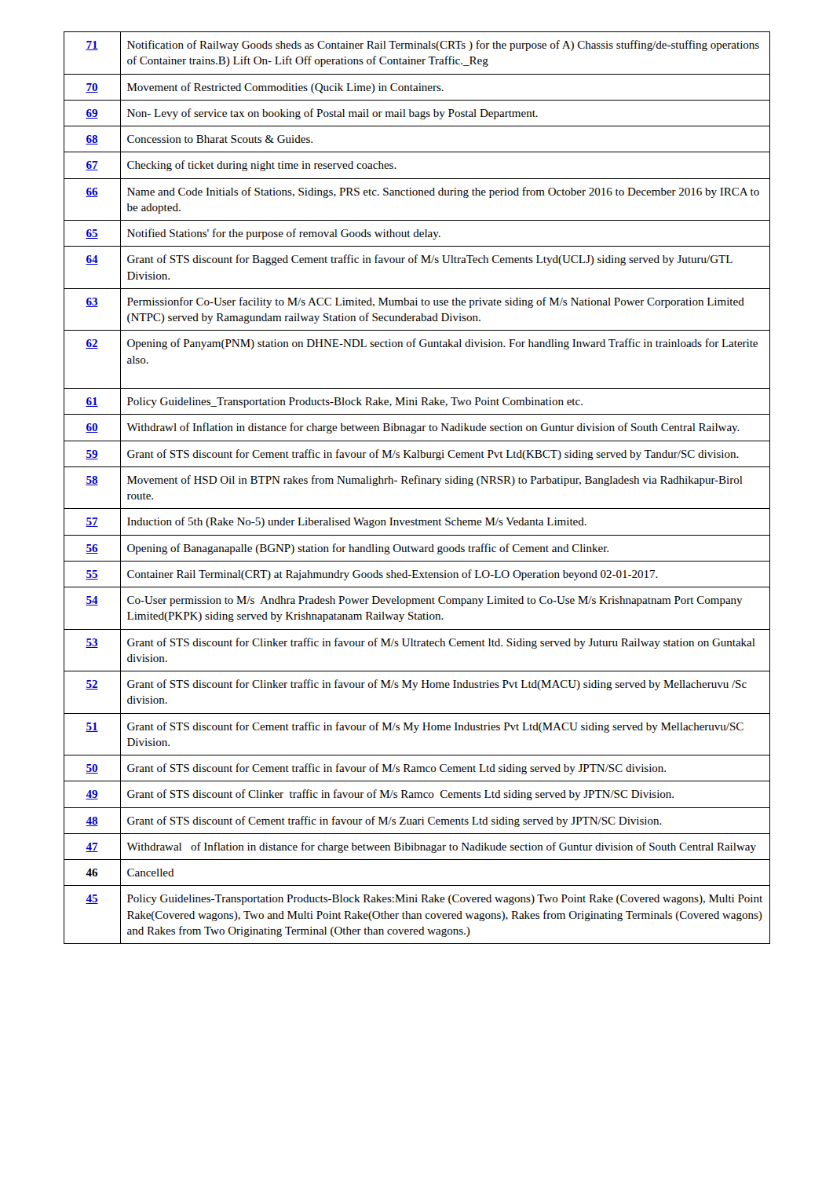| 71 | Notification of Railway Goods sheds as Container Rail Terminals(CRTs ) for the purpose of A) Chassis stuffing/de-stuffing operations of Container trains.B) Lift On- Lift Off operations of Container Traffic._Reg |
| 70 | Movement of Restricted Commodities (Qucik Lime) in Containers. |
| 69 | Non- Levy of service tax on booking of Postal mail or mail bags by Postal Department. |
| 68 | Concession to Bharat Scouts & Guides. |
| 67 | Checking of ticket during night time in reserved coaches. |
| 66 | Name and Code Initials of Stations, Sidings, PRS etc. Sanctioned during the period from October 2016 to December 2016 by IRCA to be adopted. |
| 65 | Notified Stations' for the purpose of removal Goods without delay. |
| 64 | Grant of STS discount for Bagged Cement traffic in favour of M/s UltraTech Cements Ltyd(UCLJ) siding served by Juturu/GTL Division. |
| 63 | Permissionfor Co-User facility to M/s ACC Limited, Mumbai to use the private siding of M/s National Power Corporation Limited (NTPC) served by Ramagundam railway Station of Secunderabad Divison. |
| 62 | Opening of Panyam(PNM) station on DHNE-NDL section of Guntakal division. For handling Inward Traffic in trainloads for Laterite also. |
| 61 | Policy Guidelines_Transportation Products-Block Rake, Mini Rake, Two Point Combination etc. |
| 60 | Withdrawl of Inflation in distance for charge between Bibnagar to Nadikude section on Guntur division of South Central Railway. |
| 59 | Grant of STS discount for Cement traffic in favour of M/s Kalburgi Cement Pvt Ltd(KBCT) siding served by Tandur/SC division. |
| 58 | Movement of HSD Oil in BTPN rakes from Numalighrh- Refinary siding (NRSR) to Parbatipur, Bangladesh via Radhikapur-Birol route. |
| 57 | Induction of 5th (Rake No-5) under Liberalised Wagon Investment Scheme M/s Vedanta Limited. |
| 56 | Opening of Banaganapalle (BGNP) station for handling Outward goods traffic of Cement and Clinker. |
| 55 | Container Rail Terminal(CRT) at Rajahmundry Goods shed-Extension of LO-LO Operation beyond 02-01-2017. |
| 54 | Co-User permission to M/s Andhra Pradesh Power Development Company Limited to Co-Use M/s Krishnapatnam Port Company Limited(PKPK) siding served by Krishnapatanam Railway Station. |
| 53 | Grant of STS discount for Clinker traffic in favour of M/s Ultratech Cement ltd. Siding served by Juturu Railway station on Guntakal division. |
| 52 | Grant of STS discount for Clinker traffic in favour of M/s My Home Industries Pvt Ltd(MACU) siding served by Mellacheruvu /Sc division. |
| 51 | Grant of STS discount for Cement traffic in favour of M/s My Home Industries Pvt Ltd(MACU siding served by Mellacheruvu/SC Division. |
| 50 | Grant of STS discount for Cement traffic in favour of M/s Ramco Cement Ltd siding served by JPTN/SC division. |
| 49 | Grant of STS discount of Clinker traffic in favour of M/s Ramco Cements Ltd siding served by JPTN/SC Division. |
| 48 | Grant of STS discount of Cement traffic in favour of M/s Zuari Cements Ltd siding served by JPTN/SC Division. |
| 47 | Withdrawal of Inflation in distance for charge between Bibibnagar to Nadikude section of Guntur division of South Central Railway |
| 46 | Cancelled |
| 45 | Policy Guidelines-Transportation Products-Block Rakes:Mini Rake (Covered wagons) Two Point Rake (Covered wagons), Multi Point Rake(Covered wagons), Two and Multi Point Rake(Other than covered wagons), Rakes from Originating Terminals (Covered wagons) and Rakes from Two Originating Terminal (Other than covered wagons.) |